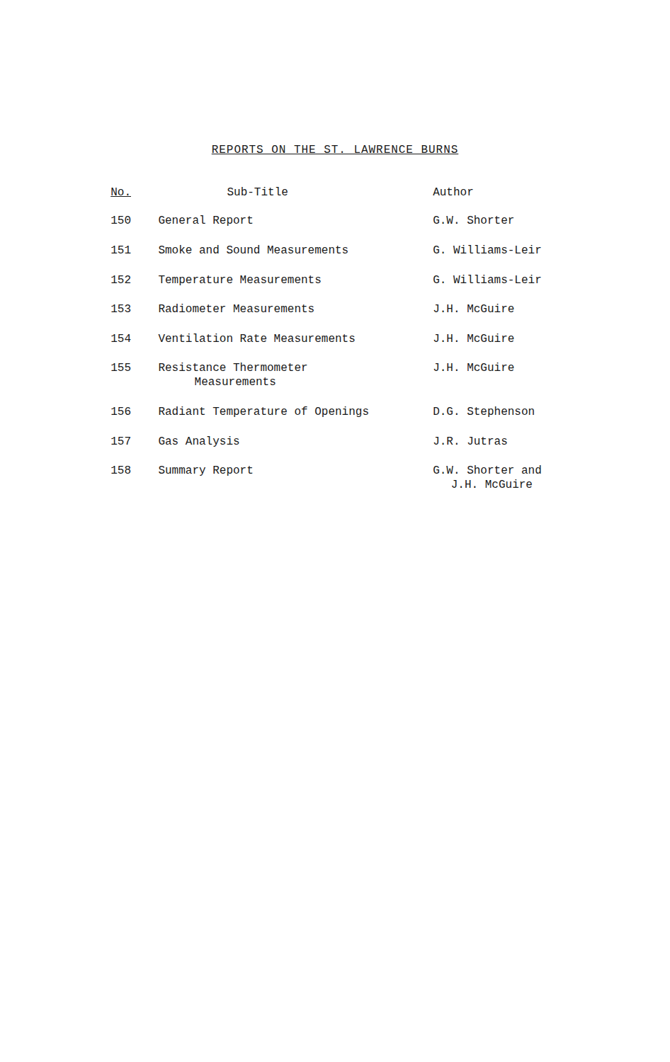REPORTS ON THE ST. LAWRENCE BURNS
| No. | Sub-Title | Author |
| --- | --- | --- |
| 150 | General Report | G.W. Shorter |
| 151 | Smoke and Sound Measurements | G. Williams-Leir |
| 152 | Temperature Measurements | G. Williams-Leir |
| 153 | Radiometer Measurements | J.H. McGuire |
| 154 | Ventilation Rate Measurements | J.H. McGuire |
| 155 | Resistance Thermometer Measurements | J.H. McGuire |
| 156 | Radiant Temperature of Openings | D.G. Stephenson |
| 157 | Gas Analysis | J.R. Jutras |
| 158 | Summary Report | G.W. Shorter and J.H. McGuire |